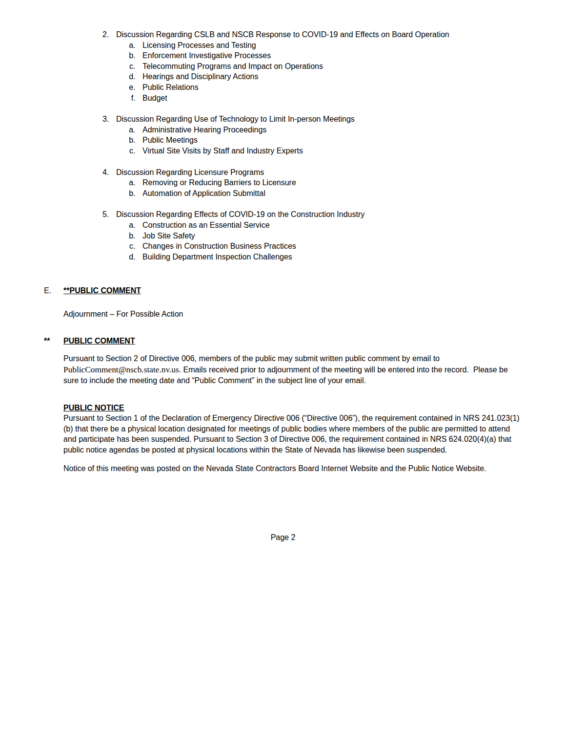2. Discussion Regarding CSLB and NSCB Response to COVID-19 and Effects on Board Operation
Licensing Processes and Testing
Enforcement Investigative Processes
Telecommuting Programs and Impact on Operations
Hearings and Disciplinary Actions
Public Relations
Budget
3. Discussion Regarding Use of Technology to Limit In-person Meetings
Administrative Hearing Proceedings
Public Meetings
Virtual Site Visits by Staff and Industry Experts
4. Discussion Regarding Licensure Programs
Removing or Reducing Barriers to Licensure
Automation of Application Submittal
5. Discussion Regarding Effects of COVID-19 on the Construction Industry
Construction as an Essential Service
Job Site Safety
Changes in Construction Business Practices
Building Department Inspection Challenges
E. **PUBLIC COMMENT
Adjournment – For Possible Action
** PUBLIC COMMENT
Pursuant to Section 2 of Directive 006, members of the public may submit written public comment by email to PublicComment@nscb.state.nv.us. Emails received prior to adjournment of the meeting will be entered into the record. Please be sure to include the meeting date and “Public Comment” in the subject line of your email.
PUBLIC NOTICE
Pursuant to Section 1 of the Declaration of Emergency Directive 006 (“Directive 006”), the requirement contained in NRS 241.023(1)(b) that there be a physical location designated for meetings of public bodies where members of the public are permitted to attend and participate has been suspended. Pursuant to Section 3 of Directive 006, the requirement contained in NRS 624.020(4)(a) that public notice agendas be posted at physical locations within the State of Nevada has likewise been suspended.
Notice of this meeting was posted on the Nevada State Contractors Board Internet Website and the Public Notice Website.
Page 2